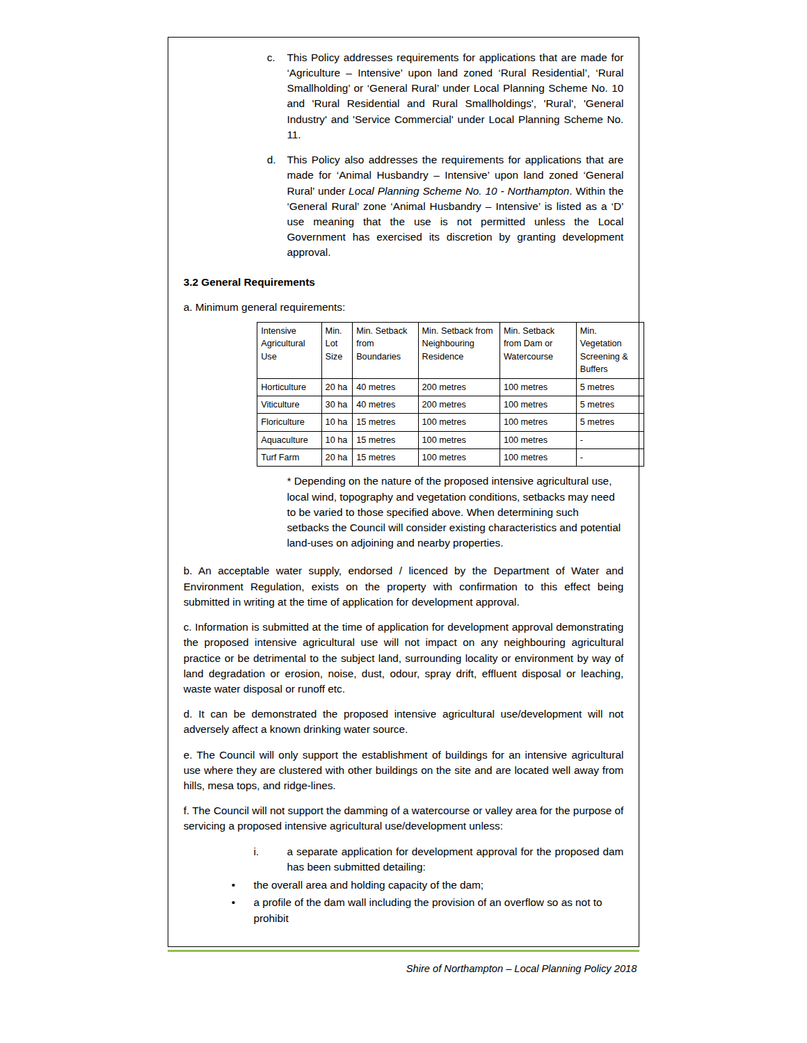c.
This Policy addresses requirements for applications that are made for ‘Agriculture – Intensive’ upon land zoned ‘Rural Residential’, ‘Rural Smallholding’ or ‘General Rural’ under Local Planning Scheme No. 10 and 'Rural Residential and Rural Smallholdings', 'Rural', 'General Industry' and 'Service Commercial' under Local Planning Scheme No. 11.
d.
This Policy also addresses the requirements for applications that are made for ‘Animal Husbandry – Intensive’ upon land zoned ‘General Rural’ under Local Planning Scheme No. 10 - Northampton. Within the ‘General Rural’ zone ‘Animal Husbandry – Intensive’ is listed as a ‘D’ use meaning that the use is not permitted unless the Local Government has exercised its discretion by granting development approval.
3.2 General Requirements
a. Minimum general requirements:
| Intensive Agricultural Use | Min. Lot Size | Min. Setback from Boundaries | Min. Setback from Neighbouring Residence | Min. Setback from Dam or Watercourse | Min. Vegetation Screening & Buffers |
| --- | --- | --- | --- | --- | --- |
| Horticulture | 20 ha | 40 metres | 200 metres | 100 metres | 5 metres |
| Viticulture | 30 ha | 40 metres | 200 metres | 100 metres | 5 metres |
| Floriculture | 10 ha | 15 metres | 100 metres | 100 metres | 5 metres |
| Aquaculture | 10 ha | 15 metres | 100 metres | 100 metres | - |
| Turf Farm | 20 ha | 15 metres | 100 metres | 100 metres | - |
* Depending on the nature of the proposed intensive agricultural use, local wind, topography and vegetation conditions, setbacks may need to be varied to those specified above. When determining such setbacks the Council will consider existing characteristics and potential land-uses on adjoining and nearby properties.
b. An acceptable water supply, endorsed / licenced by the Department of Water and Environment Regulation, exists on the property with confirmation to this effect being submitted in writing at the time of application for development approval.
c. Information is submitted at the time of application for development approval demonstrating the proposed intensive agricultural use will not impact on any neighbouring agricultural practice or be detrimental to the subject land, surrounding locality or environment by way of land degradation or erosion, noise, dust, odour, spray drift, effluent disposal or leaching, waste water disposal or runoff etc.
d. It can be demonstrated the proposed intensive agricultural use/development will not adversely affect a known drinking water source.
e. The Council will only support the establishment of buildings for an intensive agricultural use where they are clustered with other buildings on the site and are located well away from hills, mesa tops, and ridge-lines.
f. The Council will not support the damming of a watercourse or valley area for the purpose of servicing a proposed intensive agricultural use/development unless:
i.
a separate application for development approval for the proposed dam has been submitted detailing:
the overall area and holding capacity of the dam;
a profile of the dam wall including the provision of an overflow so as not to prohibit
Shire of Northampton – Local Planning Policy 2018